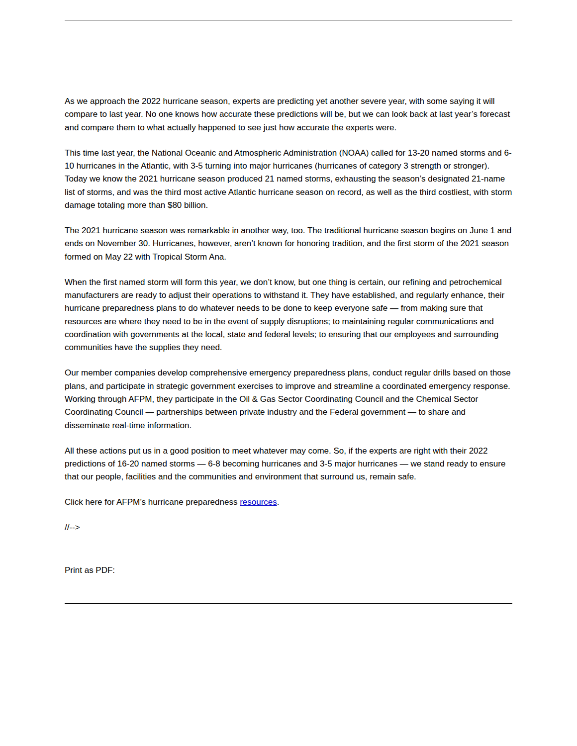As we approach the 2022 hurricane season, experts are predicting yet another severe year, with some saying it will compare to last year. No one knows how accurate these predictions will be, but we can look back at last year’s forecast and compare them to what actually happened to see just how accurate the experts were.
This time last year, the National Oceanic and Atmospheric Administration (NOAA) called for 13-20 named storms and 6-10 hurricanes in the Atlantic, with 3-5 turning into major hurricanes (hurricanes of category 3 strength or stronger). Today we know the 2021 hurricane season produced 21 named storms, exhausting the season’s designated 21-name list of storms, and was the third most active Atlantic hurricane season on record, as well as the third costliest, with storm damage totaling more than $80 billion.
The 2021 hurricane season was remarkable in another way, too. The traditional hurricane season begins on June 1 and ends on November 30. Hurricanes, however, aren’t known for honoring tradition, and the first storm of the 2021 season formed on May 22 with Tropical Storm Ana.
When the first named storm will form this year, we don’t know, but one thing is certain, our refining and petrochemical manufacturers are ready to adjust their operations to withstand it. They have established, and regularly enhance, their hurricane preparedness plans to do whatever needs to be done to keep everyone safe — from making sure that resources are where they need to be in the event of supply disruptions; to maintaining regular communications and coordination with governments at the local, state and federal levels; to ensuring that our employees and surrounding communities have the supplies they need.
Our member companies develop comprehensive emergency preparedness plans, conduct regular drills based on those plans, and participate in strategic government exercises to improve and streamline a coordinated emergency response. Working through AFPM, they participate in the Oil & Gas Sector Coordinating Council and the Chemical Sector Coordinating Council — partnerships between private industry and the Federal government — to share and disseminate real-time information.
All these actions put us in a good position to meet whatever may come. So, if the experts are right with their 2022 predictions of 16-20 named storms — 6-8 becoming hurricanes and 3-5 major hurricanes — we stand ready to ensure that our people, facilities and the communities and environment that surround us, remain safe.
Click here for AFPM’s hurricane preparedness resources.
//-->
Print as PDF: